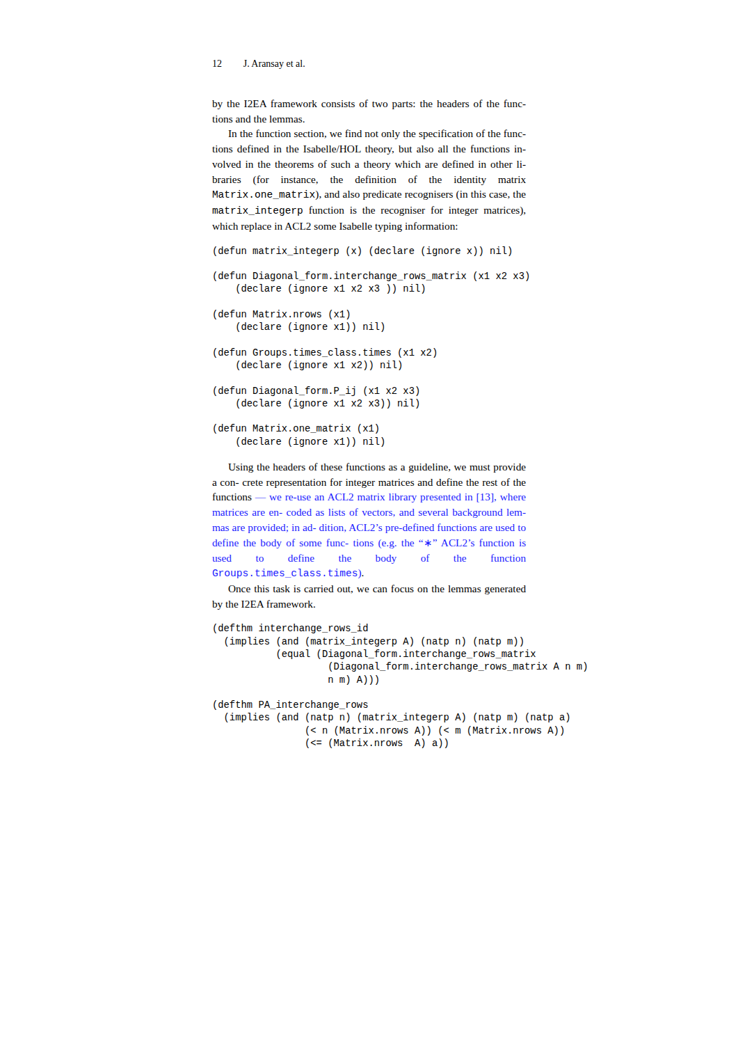12 J. Aransay et al.
by the I2EA framework consists of two parts: the headers of the functions and the lemmas.
In the function section, we find not only the specification of the functions defined in the Isabelle/HOL theory, but also all the functions involved in the theorems of such a theory which are defined in other libraries (for instance, the definition of the identity matrix Matrix.one_matrix), and also predicate recognisers (in this case, the matrix_integerp function is the recogniser for integer matrices), which replace in ACL2 some Isabelle typing information:
(defun matrix_integerp (x) (declare (ignore x)) nil) (defun Diagonal_form.interchange_rows_matrix (x1 x2 x3) (declare (ignore x1 x2 x3 )) nil) (defun Matrix.nrows (x1) (declare (ignore x1)) nil) (defun Groups.times_class.times (x1 x2) (declare (ignore x1 x2)) nil) (defun Diagonal_form.P_ij (x1 x2 x3) (declare (ignore x1 x2 x3)) nil) (defun Matrix.one_matrix (x1) (declare (ignore x1)) nil)
Using the headers of these functions as a guideline, we must provide a con- crete representation for integer matrices and define the rest of the functions — we re-use an ACL2 matrix library presented in [13], where matrices are en- coded as lists of vectors, and several background lemmas are provided; in ad- dition, ACL2’s pre-defined functions are used to define the body of some func- tions (e.g. the “∗” ACL2’s function is used to define the body of the function Groups.times_class.times).
Once this task is carried out, we can focus on the lemmas generated by the I2EA framework.
(defthm interchange_rows_id (implies (and (matrix_integerp A) (natp n) (natp m)) (equal (Diagonal_form.interchange_rows_matrix (Diagonal_form.interchange_rows_matrix A n m) n m) A))) (defthm PA_interchange_rows (implies (and (natp n) (matrix_integerp A) (natp m) (natp a) (< n (Matrix.nrows A)) (< m (Matrix.nrows A)) (<= (Matrix.nrows A) a))